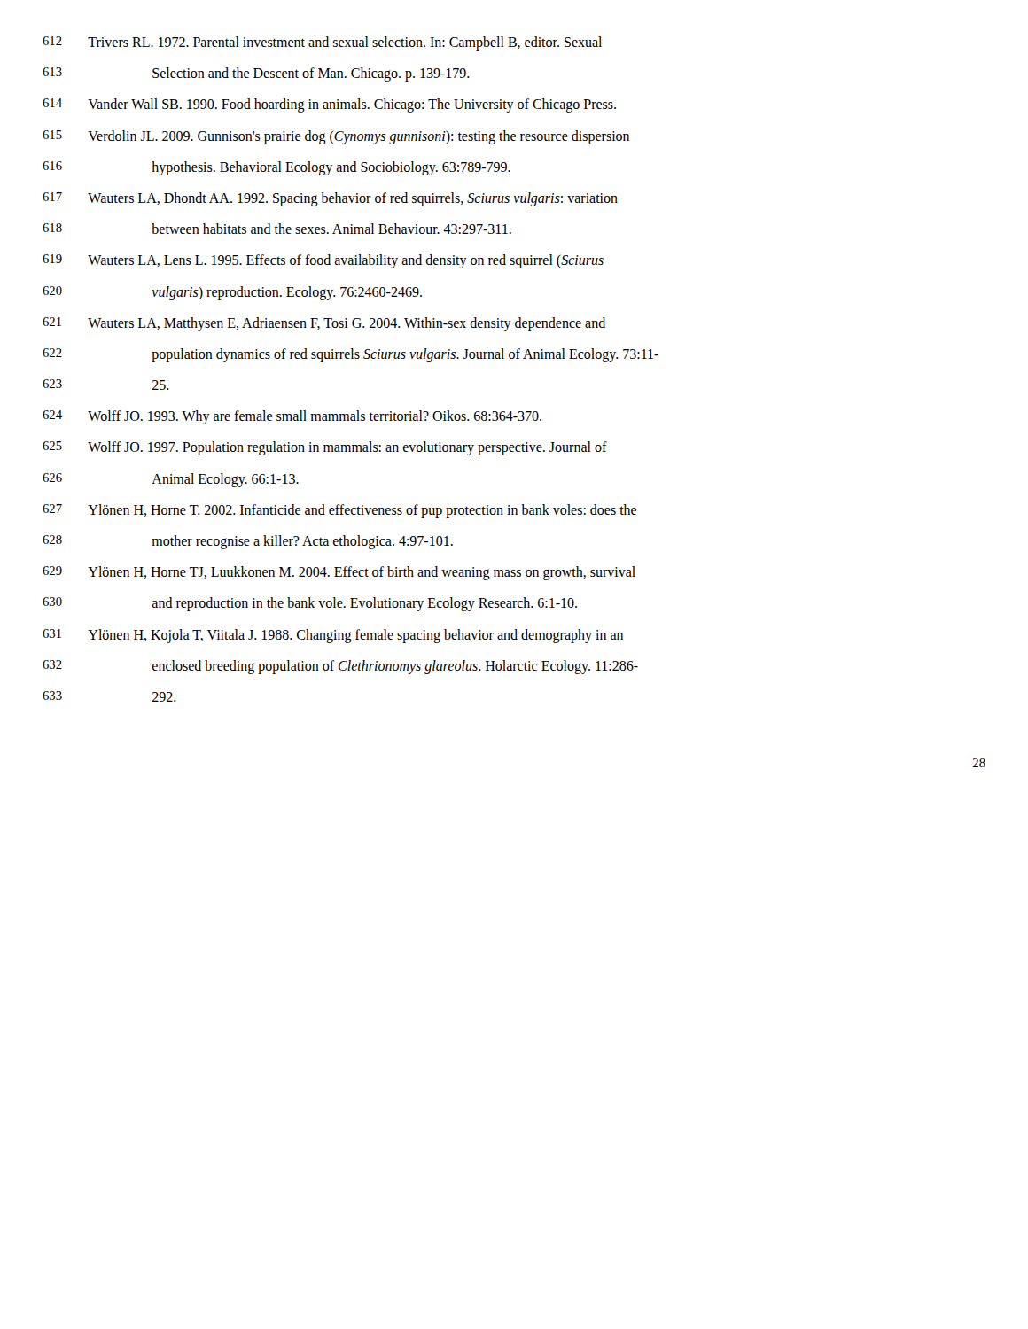612 Trivers RL. 1972. Parental investment and sexual selection. In: Campbell B, editor. Sexual
613 Selection and the Descent of Man. Chicago. p. 139-179.
614 Vander Wall SB. 1990. Food hoarding in animals. Chicago: The University of Chicago Press.
615 Verdolin JL. 2009. Gunnison's prairie dog (Cynomys gunnisoni): testing the resource dispersion
616 hypothesis. Behavioral Ecology and Sociobiology. 63:789-799.
617 Wauters LA, Dhondt AA. 1992. Spacing behavior of red squirrels, Sciurus vulgaris: variation
618 between habitats and the sexes. Animal Behaviour. 43:297-311.
619 Wauters LA, Lens L. 1995. Effects of food availability and density on red squirrel (Sciurus
620 vulgaris) reproduction. Ecology. 76:2460-2469.
621 Wauters LA, Matthysen E, Adriaensen F, Tosi G. 2004. Within-sex density dependence and
622 population dynamics of red squirrels Sciurus vulgaris. Journal of Animal Ecology. 73:11-
623 25.
624 Wolff JO. 1993. Why are female small mammals territorial? Oikos. 68:364-370.
625 Wolff JO. 1997. Population regulation in mammals: an evolutionary perspective. Journal of
626 Animal Ecology. 66:1-13.
627 Ylönen H, Horne T. 2002. Infanticide and effectiveness of pup protection in bank voles: does the
628 mother recognise a killer? Acta ethologica. 4:97-101.
629 Ylönen H, Horne TJ, Luukkonen M. 2004. Effect of birth and weaning mass on growth, survival
630 and reproduction in the bank vole. Evolutionary Ecology Research. 6:1-10.
631 Ylönen H, Kojola T, Viitala J. 1988. Changing female spacing behavior and demography in an
632 enclosed breeding population of Clethrionomys glareolus. Holarctic Ecology. 11:286-
633 292.
28